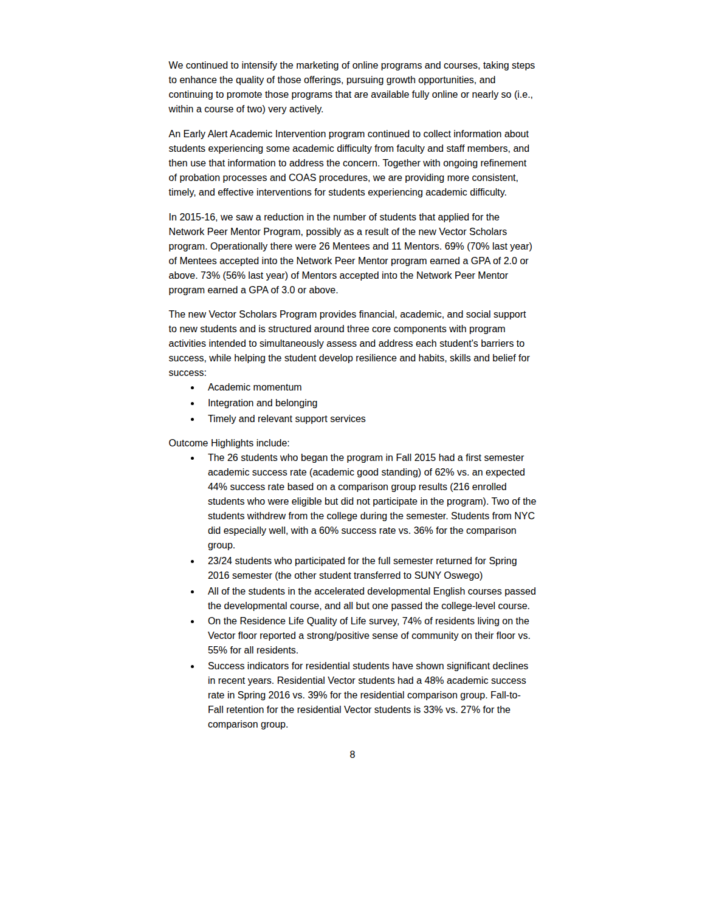We continued to intensify the marketing of online programs and courses, taking steps to enhance the quality of those offerings, pursuing growth opportunities, and continuing to promote those programs that are available fully online or nearly so (i.e., within a course of two) very actively.
An Early Alert Academic Intervention program continued to collect information about students experiencing some academic difficulty from faculty and staff members, and then use that information to address the concern. Together with ongoing refinement of probation processes and COAS procedures, we are providing more consistent, timely, and effective interventions for students experiencing academic difficulty.
In 2015-16, we saw a reduction in the number of students that applied for the Network Peer Mentor Program, possibly as a result of the new Vector Scholars program. Operationally there were 26 Mentees and 11 Mentors. 69% (70% last year) of Mentees accepted into the Network Peer Mentor program earned a GPA of 2.0 or above. 73% (56% last year) of Mentors accepted into the Network Peer Mentor program earned a GPA of 3.0 or above.
The new Vector Scholars Program provides financial, academic, and social support to new students and is structured around three core components with program activities intended to simultaneously assess and address each student's barriers to success, while helping the student develop resilience and habits, skills and belief for success:
Academic momentum
Integration and belonging
Timely and relevant support services
Outcome Highlights include:
The 26 students who began the program in Fall 2015 had a first semester academic success rate (academic good standing) of 62% vs. an expected 44% success rate based on a comparison group results (216 enrolled students who were eligible but did not participate in the program). Two of the students withdrew from the college during the semester. Students from NYC did especially well, with a 60% success rate vs. 36% for the comparison group.
23/24 students who participated for the full semester returned for Spring 2016 semester (the other student transferred to SUNY Oswego)
All of the students in the accelerated developmental English courses passed the developmental course, and all but one passed the college-level course.
On the Residence Life Quality of Life survey, 74% of residents living on the Vector floor reported a strong/positive sense of community on their floor vs. 55% for all residents.
Success indicators for residential students have shown significant declines in recent years. Residential Vector students had a 48% academic success rate in Spring 2016 vs. 39% for the residential comparison group. Fall-to-Fall retention for the residential Vector students is 33% vs. 27% for the comparison group.
8